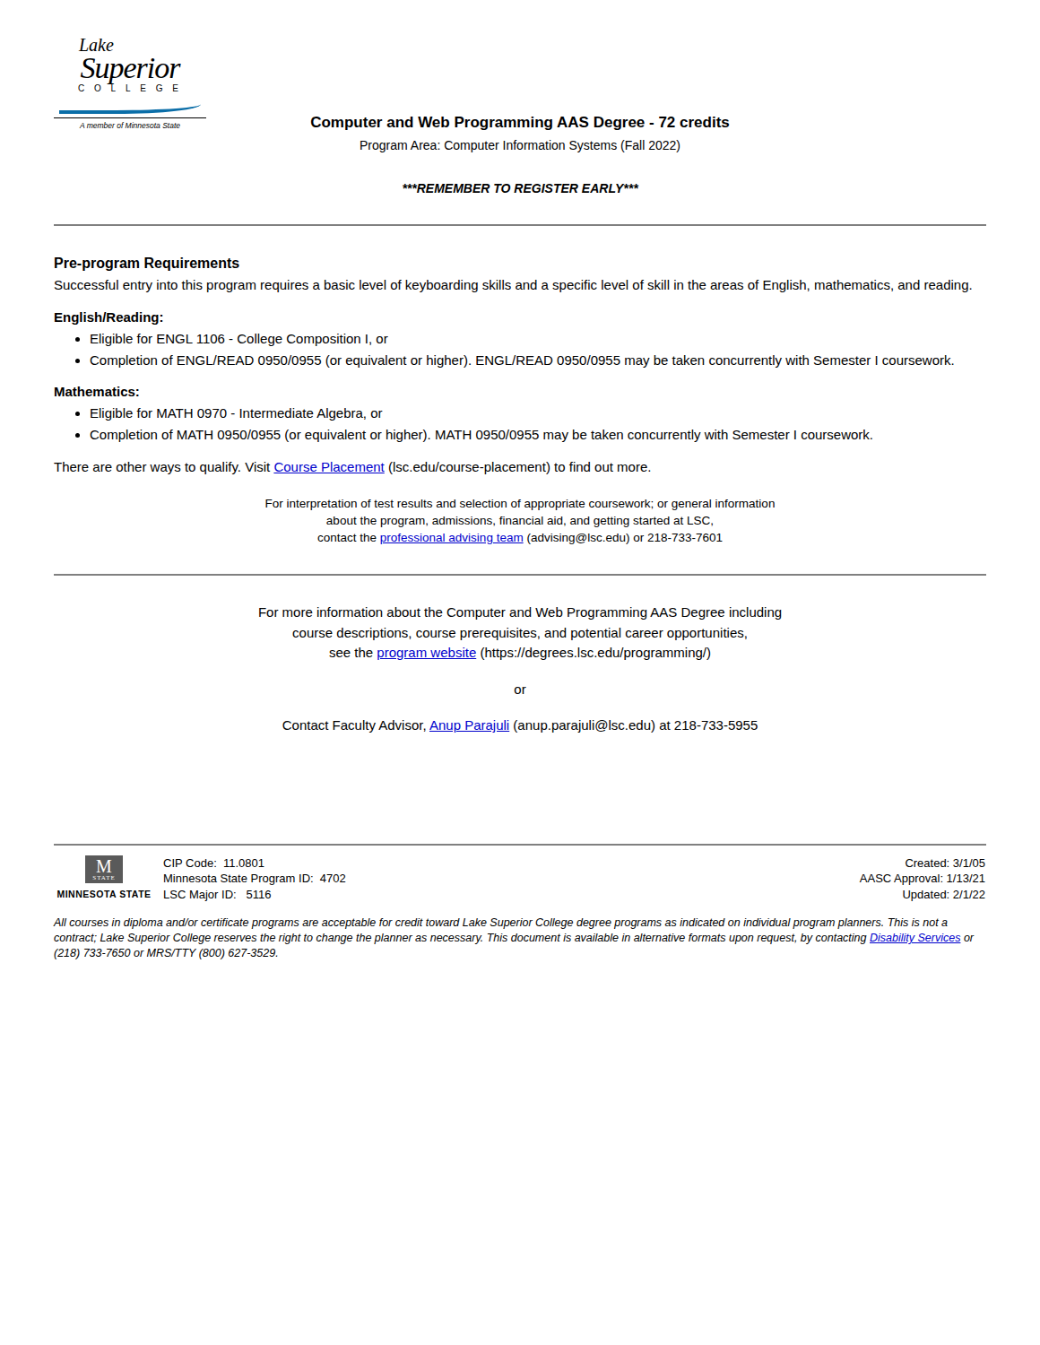Lake
Superior
C O L L E G E
A member of Minnesota State
Computer and Web Programming AAS Degree - 72 credits
Program Area: Computer Information Systems (Fall 2022)
***REMEMBER TO REGISTER EARLY***
Pre-program Requirements
Successful entry into this program requires a basic level of keyboarding skills and a specific level of skill in the areas of English, mathematics, and reading.
English/Reading:
Eligible for ENGL 1106 - College Composition I, or
Completion of ENGL/READ 0950/0955 (or equivalent or higher). ENGL/READ 0950/0955 may be taken concurrently with Semester I coursework.
Mathematics:
Eligible for MATH 0970 - Intermediate Algebra, or
Completion of MATH 0950/0955 (or equivalent or higher). MATH 0950/0955 may be taken concurrently with Semester I coursework.
There are other ways to qualify. Visit Course Placement (lsc.edu/course-placement) to find out more.
For interpretation of test results and selection of appropriate coursework; or general information
about the program, admissions, financial aid, and getting started at LSC,
contact the professional advising team (advising@lsc.edu) or 218-733-7601
For more information about the Computer and Web Programming AAS Degree including
course descriptions, course prerequisites, and potential career opportunities,
see the program website (https://degrees.lsc.edu/programming/)
or
Contact Faculty Advisor, Anup Parajuli (anup.parajuli@lsc.edu) at 218-733-5955
| M STATE MINNESOTA STATE | CIP Code: 11.0801 Minnesota State Program ID: 4702 LSC Major ID: 5116 | Created: 3/1/05 AASC Approval: 1/13/21 Updated: 2/1/22 |
All courses in diploma and/or certificate programs are acceptable for credit toward Lake Superior College degree programs as indicated on individual program planners. This is not a contract; Lake Superior College reserves the right to change the planner as necessary. This document is available in alternative formats upon request, by contacting Disability Services or (218) 733-7650 or MRS/TTY (800) 627-3529.